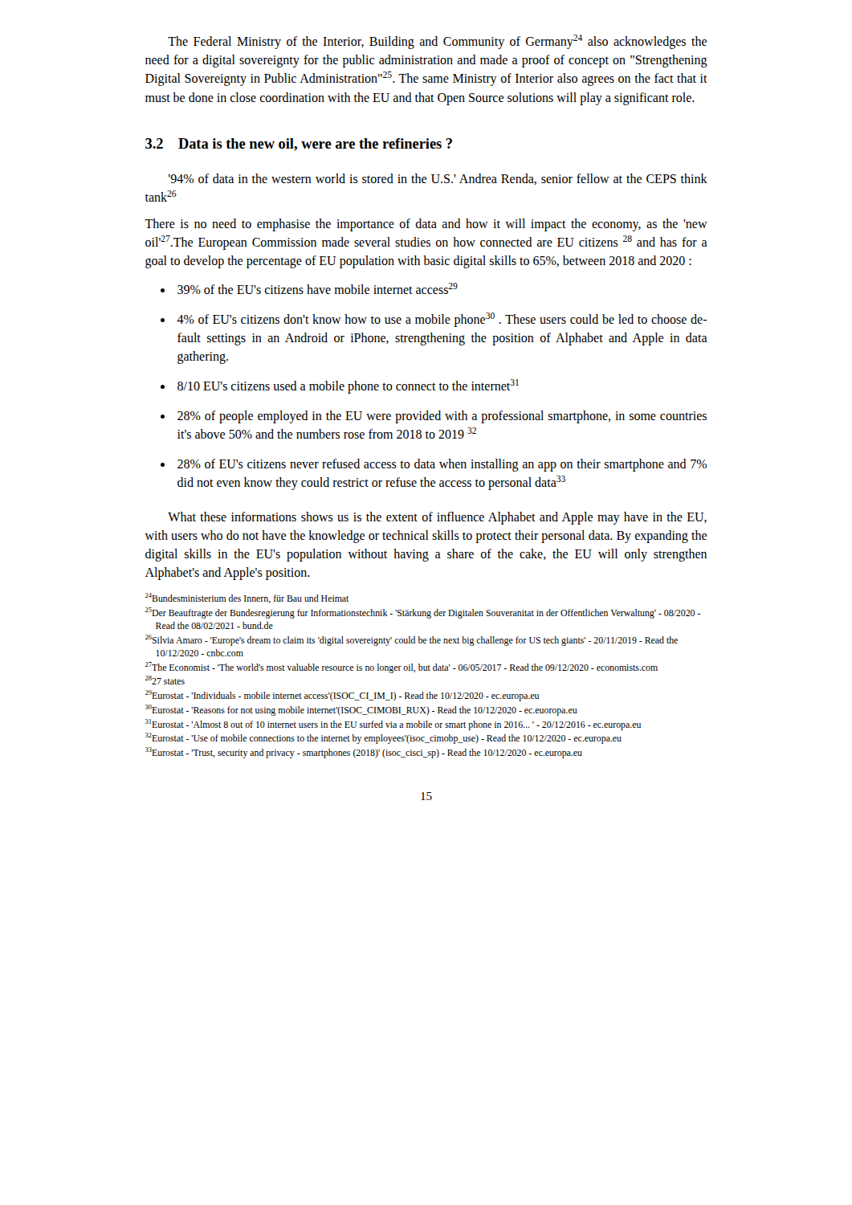The Federal Ministry of the Interior, Building and Community of Germany24 also acknowledges the need for a digital sovereignty for the public administration and made a proof of concept on "Strengthening Digital Sovereignty in Public Administration"25. The same Ministry of Interior also agrees on the fact that it must be done in close coordination with the EU and that Open Source solutions will play a significant role.
3.2 Data is the new oil, were are the refineries ?
'94% of data in the western world is stored in the U.S.' Andrea Renda, senior fellow at the CEPS think tank26
There is no need to emphasise the importance of data and how it will impact the economy, as the 'new oil'27.The European Commission made several studies on how connected are EU citizens 28 and has for a goal to develop the percentage of EU population with basic digital skills to 65%, between 2018 and 2020 :
39% of the EU's citizens have mobile internet access29
4% of EU's citizens don't know how to use a mobile phone30 . These users could be led to choose default settings in an Android or iPhone, strengthening the position of Alphabet and Apple in data gathering.
8/10 EU's citizens used a mobile phone to connect to the internet31
28% of people employed in the EU were provided with a professional smartphone, in some countries it's above 50% and the numbers rose from 2018 to 2019 32
28% of EU's citizens never refused access to data when installing an app on their smartphone and 7% did not even know they could restrict or refuse the access to personal data33
What these informations shows us is the extent of influence Alphabet and Apple may have in the EU, with users who do not have the knowledge or technical skills to protect their personal data. By expanding the digital skills in the EU's population without having a share of the cake, the EU will only strengthen Alphabet's and Apple's position.
24Bundesministerium des Innern, für Bau und Heimat
25Der Beauftragte der Bundesregierung fur Informationstechnik - 'Stärkung der Digitalen Souveranitat in der Offentlichen Verwaltung' - 08/2020 - Read the 08/02/2021 - bund.de
26Silvia Amaro - 'Europe's dream to claim its 'digital sovereignty' could be the next big challenge for US tech giants' - 20/11/2019 - Read the 10/12/2020 - cnbc.com
27The Economist - 'The world's most valuable resource is no longer oil, but data' - 06/05/2017 - Read the 09/12/2020 - economists.com
2827 states
29Eurostat - 'Individuals - mobile internet access'(ISOC_CI_IM_I) - Read the 10/12/2020 - ec.europa.eu
30Eurostat - 'Reasons for not using mobile internet'(ISOC_CIMOBI_RUX) - Read the 10/12/2020 - ec.euoropa.eu
31Eurostat - 'Almost 8 out of 10 internet users in the EU surfed via a mobile or smart phone in 2016... ' - 20/12/2016 - ec.europa.eu
32Eurostat - 'Use of mobile connections to the internet by employees'(isoc_cimobp_use) - Read the 10/12/2020 - ec.europa.eu
33Eurostat - 'Trust, security and privacy - smartphones (2018)' (isoc_cisci_sp) - Read the 10/12/2020 - ec.europa.eu
15